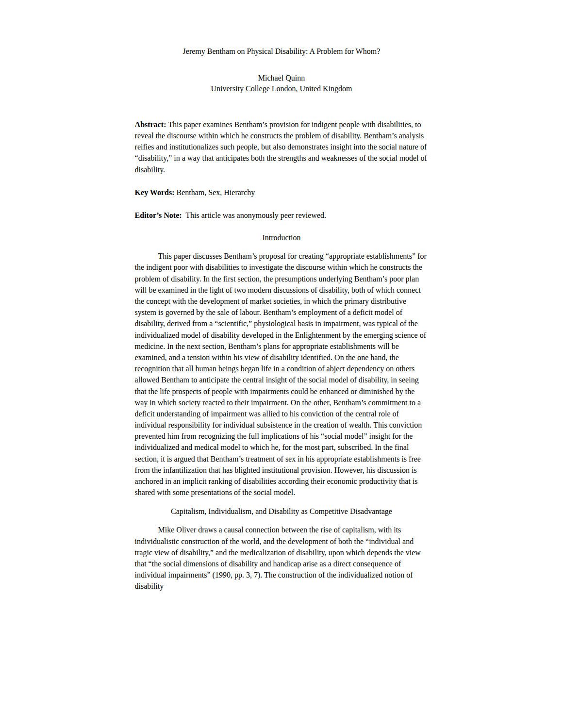Jeremy Bentham on Physical Disability: A Problem for Whom?
Michael Quinn
University College London, United Kingdom
Abstract: This paper examines Bentham’s provision for indigent people with disabilities, to reveal the discourse within which he constructs the problem of disability. Bentham’s analysis reifies and institutionalizes such people, but also demonstrates insight into the social nature of “disability,” in a way that anticipates both the strengths and weaknesses of the social model of disability.
Key Words: Bentham, Sex, Hierarchy
Editor’s Note: This article was anonymously peer reviewed.
Introduction
This paper discusses Bentham’s proposal for creating “appropriate establishments” for the indigent poor with disabilities to investigate the discourse within which he constructs the problem of disability. In the first section, the presumptions underlying Bentham’s poor plan will be examined in the light of two modern discussions of disability, both of which connect the concept with the development of market societies, in which the primary distributive system is governed by the sale of labour. Bentham’s employment of a deficit model of disability, derived from a “scientific,” physiological basis in impairment, was typical of the individualized model of disability developed in the Enlightenment by the emerging science of medicine. In the next section, Bentham’s plans for appropriate establishments will be examined, and a tension within his view of disability identified. On the one hand, the recognition that all human beings began life in a condition of abject dependency on others allowed Bentham to anticipate the central insight of the social model of disability, in seeing that the life prospects of people with impairments could be enhanced or diminished by the way in which society reacted to their impairment. On the other, Bentham’s commitment to a deficit understanding of impairment was allied to his conviction of the central role of individual responsibility for individual subsistence in the creation of wealth. This conviction prevented him from recognizing the full implications of his “social model” insight for the individualized and medical model to which he, for the most part, subscribed. In the final section, it is argued that Bentham’s treatment of sex in his appropriate establishments is free from the infantilization that has blighted institutional provision. However, his discussion is anchored in an implicit ranking of disabilities according their economic productivity that is shared with some presentations of the social model.
Capitalism, Individualism, and Disability as Competitive Disadvantage
Mike Oliver draws a causal connection between the rise of capitalism, with its individualistic construction of the world, and the development of both the “individual and tragic view of disability,” and the medicalization of disability, upon which depends the view that “the social dimensions of disability and handicap arise as a direct consequence of individual impairments” (1990, pp. 3, 7). The construction of the individualized notion of disability